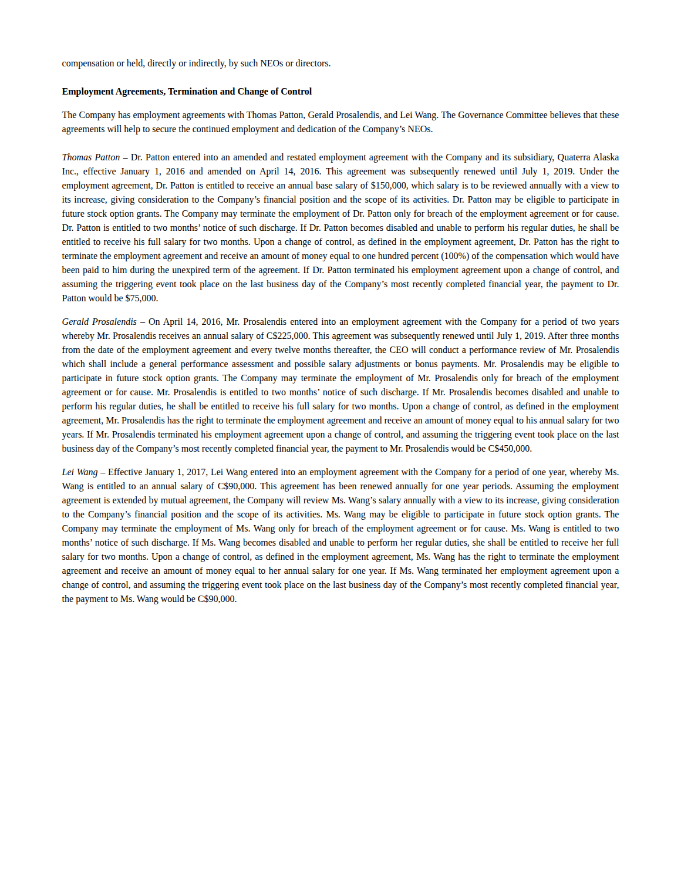compensation or held, directly or indirectly, by such NEOs or directors.
Employment Agreements, Termination and Change of Control
The Company has employment agreements with Thomas Patton, Gerald Prosalendis, and Lei Wang. The Governance Committee believes that these agreements will help to secure the continued employment and dedication of the Company’s NEOs.
Thomas Patton – Dr. Patton entered into an amended and restated employment agreement with the Company and its subsidiary, Quaterra Alaska Inc., effective January 1, 2016 and amended on April 14, 2016. This agreement was subsequently renewed until July 1, 2019. Under the employment agreement, Dr. Patton is entitled to receive an annual base salary of $150,000, which salary is to be reviewed annually with a view to its increase, giving consideration to the Company’s financial position and the scope of its activities. Dr. Patton may be eligible to participate in future stock option grants. The Company may terminate the employment of Dr. Patton only for breach of the employment agreement or for cause. Dr. Patton is entitled to two months’ notice of such discharge. If Dr. Patton becomes disabled and unable to perform his regular duties, he shall be entitled to receive his full salary for two months. Upon a change of control, as defined in the employment agreement, Dr. Patton has the right to terminate the employment agreement and receive an amount of money equal to one hundred percent (100%) of the compensation which would have been paid to him during the unexpired term of the agreement. If Dr. Patton terminated his employment agreement upon a change of control, and assuming the triggering event took place on the last business day of the Company’s most recently completed financial year, the payment to Dr. Patton would be $75,000.
Gerald Prosalendis – On April 14, 2016, Mr. Prosalendis entered into an employment agreement with the Company for a period of two years whereby Mr. Prosalendis receives an annual salary of C$225,000. This agreement was subsequently renewed until July 1, 2019. After three months from the date of the employment agreement and every twelve months thereafter, the CEO will conduct a performance review of Mr. Prosalendis which shall include a general performance assessment and possible salary adjustments or bonus payments. Mr. Prosalendis may be eligible to participate in future stock option grants. The Company may terminate the employment of Mr. Prosalendis only for breach of the employment agreement or for cause. Mr. Prosalendis is entitled to two months’ notice of such discharge. If Mr. Prosalendis becomes disabled and unable to perform his regular duties, he shall be entitled to receive his full salary for two months. Upon a change of control, as defined in the employment agreement, Mr. Prosalendis has the right to terminate the employment agreement and receive an amount of money equal to his annual salary for two years. If Mr. Prosalendis terminated his employment agreement upon a change of control, and assuming the triggering event took place on the last business day of the Company’s most recently completed financial year, the payment to Mr. Prosalendis would be C$450,000.
Lei Wang – Effective January 1, 2017, Lei Wang entered into an employment agreement with the Company for a period of one year, whereby Ms. Wang is entitled to an annual salary of C$90,000. This agreement has been renewed annually for one year periods. Assuming the employment agreement is extended by mutual agreement, the Company will review Ms. Wang’s salary annually with a view to its increase, giving consideration to the Company’s financial position and the scope of its activities. Ms. Wang may be eligible to participate in future stock option grants. The Company may terminate the employment of Ms. Wang only for breach of the employment agreement or for cause. Ms. Wang is entitled to two months’ notice of such discharge. If Ms. Wang becomes disabled and unable to perform her regular duties, she shall be entitled to receive her full salary for two months. Upon a change of control, as defined in the employment agreement, Ms. Wang has the right to terminate the employment agreement and receive an amount of money equal to her annual salary for one year. If Ms. Wang terminated her employment agreement upon a change of control, and assuming the triggering event took place on the last business day of the Company’s most recently completed financial year, the payment to Ms. Wang would be C$90,000.